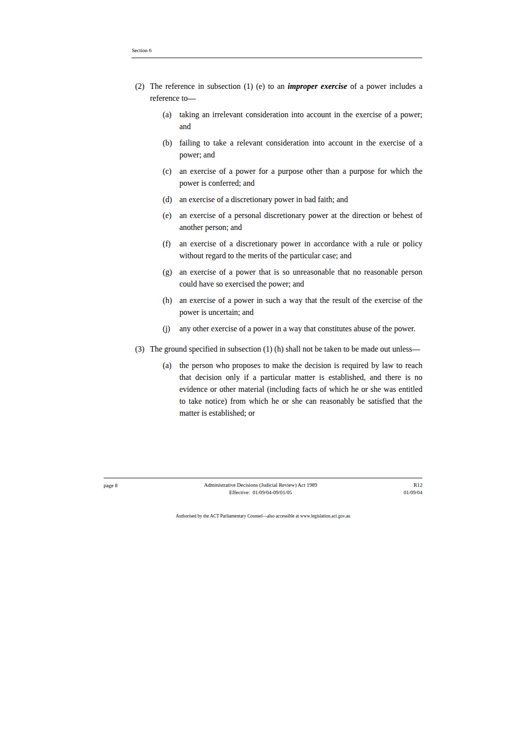Section 6
(2)
The reference in subsection (1) (e) to an improper exercise of a power includes a reference to—
(a) taking an irrelevant consideration into account in the exercise of a power; and
(b) failing to take a relevant consideration into account in the exercise of a power; and
(c) an exercise of a power for a purpose other than a purpose for which the power is conferred; and
(d) an exercise of a discretionary power in bad faith; and
(e) an exercise of a personal discretionary power at the direction or behest of another person; and
(f) an exercise of a discretionary power in accordance with a rule or policy without regard to the merits of the particular case; and
(g) an exercise of a power that is so unreasonable that no reasonable person could have so exercised the power; and
(h) an exercise of a power in such a way that the result of the exercise of the power is uncertain; and
(j) any other exercise of a power in a way that constitutes abuse of the power.
(3)
The ground specified in subsection (1) (h) shall not be taken to be made out unless—
(a) the person who proposes to make the decision is required by law to reach that decision only if a particular matter is established, and there is no evidence or other material (including facts of which he or she was entitled to take notice) from which he or she can reasonably be satisfied that the matter is established; or
page 8
Administrative Decisions (Judicial Review) Act 1989
Effective: 01/09/04-09/01/05
R12
01/09/04
Authorised by the ACT Parliamentary Counsel—also accessible at www.legislation.act.gov.au